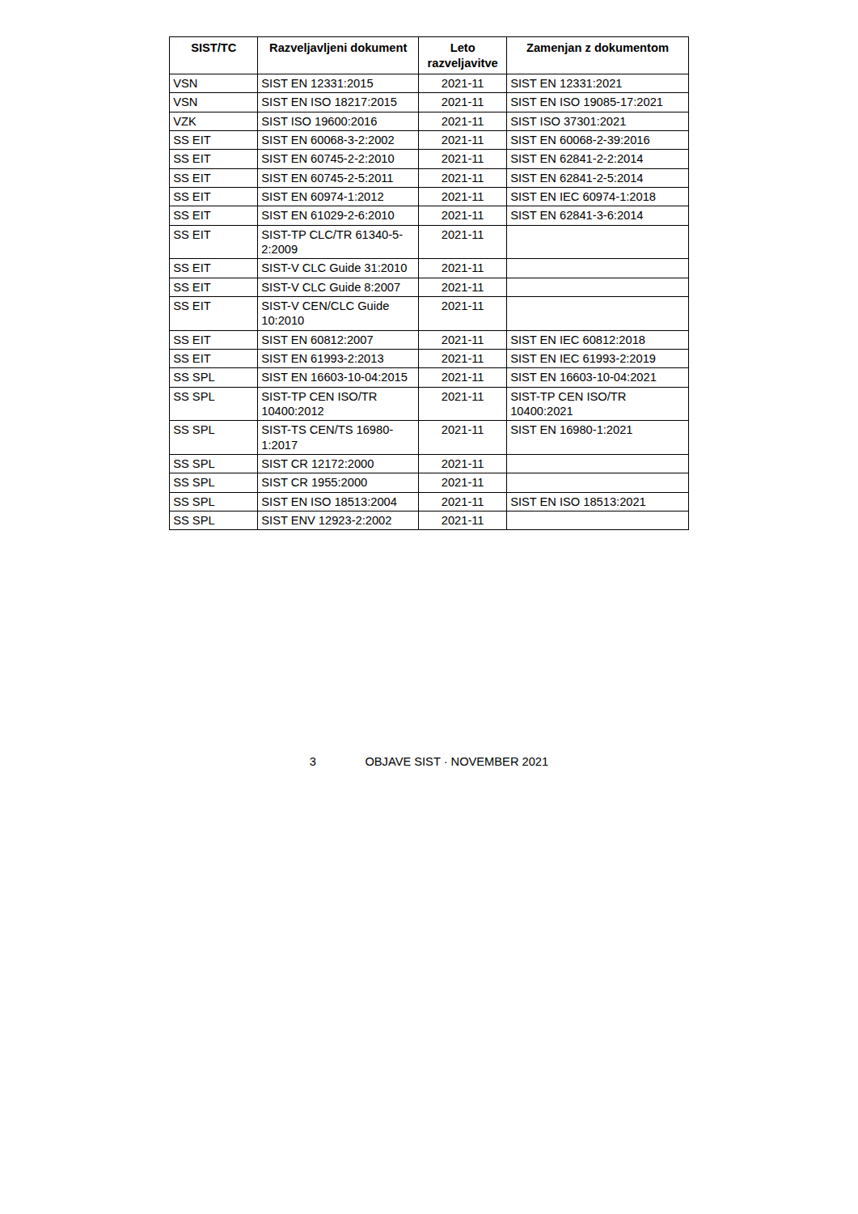| SIST/TC | Razveljavljeni dokument | Leto razveljavitve | Zamenjan z dokumentom |
| --- | --- | --- | --- |
| VSN | SIST EN 12331:2015 | 2021-11 | SIST EN 12331:2021 |
| VSN | SIST EN ISO 18217:2015 | 2021-11 | SIST EN ISO 19085-17:2021 |
| VZK | SIST ISO 19600:2016 | 2021-11 | SIST ISO 37301:2021 |
| SS EIT | SIST EN 60068-3-2:2002 | 2021-11 | SIST EN 60068-2-39:2016 |
| SS EIT | SIST EN 60745-2-2:2010 | 2021-11 | SIST EN 62841-2-2:2014 |
| SS EIT | SIST EN 60745-2-5:2011 | 2021-11 | SIST EN 62841-2-5:2014 |
| SS EIT | SIST EN 60974-1:2012 | 2021-11 | SIST EN IEC 60974-1:2018 |
| SS EIT | SIST EN 61029-2-6:2010 | 2021-11 | SIST EN 62841-3-6:2014 |
| SS EIT | SIST-TP CLC/TR 61340-5-2:2009 | 2021-11 | |
| SS EIT | SIST-V CLC Guide 31:2010 | 2021-11 | |
| SS EIT | SIST-V CLC Guide 8:2007 | 2021-11 | |
| SS EIT | SIST-V CEN/CLC Guide 10:2010 | 2021-11 | |
| SS EIT | SIST EN 60812:2007 | 2021-11 | SIST EN IEC 60812:2018 |
| SS EIT | SIST EN 61993-2:2013 | 2021-11 | SIST EN IEC 61993-2:2019 |
| SS SPL | SIST EN 16603-10-04:2015 | 2021-11 | SIST EN 16603-10-04:2021 |
| SS SPL | SIST-TP CEN ISO/TR 10400:2012 | 2021-11 | SIST-TP CEN ISO/TR 10400:2021 |
| SS SPL | SIST-TS CEN/TS 16980-1:2017 | 2021-11 | SIST EN 16980-1:2021 |
| SS SPL | SIST CR 12172:2000 | 2021-11 | |
| SS SPL | SIST CR 1955:2000 | 2021-11 | |
| SS SPL | SIST EN ISO 18513:2004 | 2021-11 | SIST EN ISO 18513:2021 |
| SS SPL | SIST ENV 12923-2:2002 | 2021-11 | |
3 OBJAVE SIST · NOVEMBER 2021